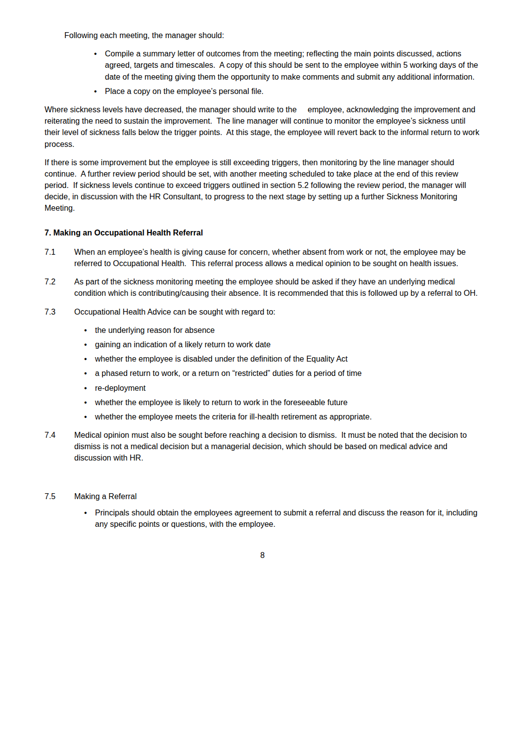Following each meeting, the manager should:
Compile a summary letter of outcomes from the meeting; reflecting the main points discussed, actions agreed, targets and timescales. A copy of this should be sent to the employee within 5 working days of the date of the meeting giving them the opportunity to make comments and submit any additional information.
Place a copy on the employee’s personal file.
Where sickness levels have decreased, the manager should write to the employee, acknowledging the improvement and reiterating the need to sustain the improvement. The line manager will continue to monitor the employee’s sickness until their level of sickness falls below the trigger points. At this stage, the employee will revert back to the informal return to work process.
If there is some improvement but the employee is still exceeding triggers, then monitoring by the line manager should continue. A further review period should be set, with another meeting scheduled to take place at the end of this review period. If sickness levels continue to exceed triggers outlined in section 5.2 following the review period, the manager will decide, in discussion with the HR Consultant, to progress to the next stage by setting up a further Sickness Monitoring Meeting.
7. Making an Occupational Health Referral
7.1
When an employee’s health is giving cause for concern, whether absent from work or not, the employee may be referred to Occupational Health. This referral process allows a medical opinion to be sought on health issues.
7.2
As part of the sickness monitoring meeting the employee should be asked if they have an underlying medical condition which is contributing/causing their absence. It is recommended that this is followed up by a referral to OH.
7.3
Occupational Health Advice can be sought with regard to:
the underlying reason for absence
gaining an indication of a likely return to work date
whether the employee is disabled under the definition of the Equality Act
a phased return to work, or a return on “restricted” duties for a period of time
re-deployment
whether the employee is likely to return to work in the foreseeable future
whether the employee meets the criteria for ill-health retirement as appropriate.
7.4
Medical opinion must also be sought before reaching a decision to dismiss. It must be noted that the decision to dismiss is not a medical decision but a managerial decision, which should be based on medical advice and discussion with HR.
7.5
Making a Referral
Principals should obtain the employees agreement to submit a referral and discuss the reason for it, including any specific points or questions, with the employee.
8